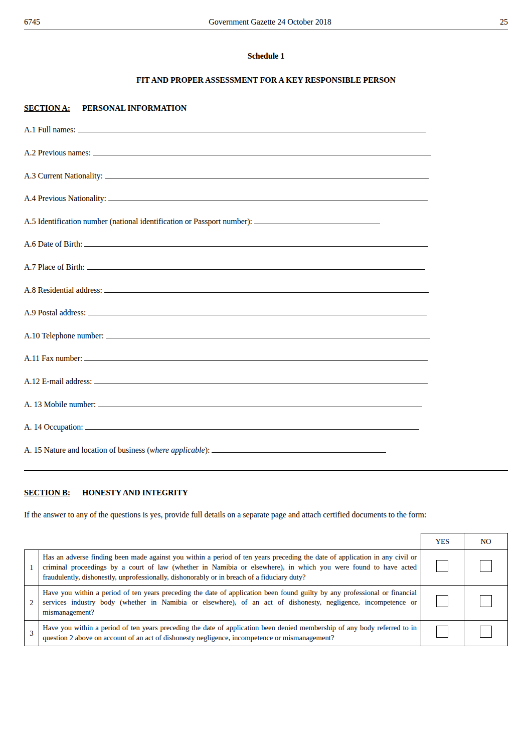6745 Government Gazette 24 October 2018 25
Schedule 1
FIT AND PROPER ASSESSMENT FOR A KEY RESPONSIBLE PERSON
SECTION A: PERSONAL INFORMATION
A.1 Full names:
A.2 Previous names:
A.3 Current Nationality:
A.4 Previous Nationality:
A.5 Identification number (national identification or Passport number):
A.6 Date of Birth:
A.7 Place of Birth:
A.8 Residential address:
A.9 Postal address:
A.10 Telephone number:
A.11 Fax number:
A.12 E-mail address:
A. 13 Mobile number:
A. 14 Occupation:
A. 15 Nature and location of business (where applicable):
SECTION B: HONESTY AND INTEGRITY
If the answer to any of the questions is yes, provide full details on a separate page and attach certified documents to the form:
| | | YES | NO |
| --- | --- | --- | --- |
| 1 | Has an adverse finding been made against you within a period of ten years preceding the date of application in any civil or criminal proceedings by a court of law (whether in Namibia or elsewhere), in which you were found to have acted fraudulently, dishonestly, unprofessionally, dishonorably or in breach of a fiduciary duty? | | |
| 2 | Have you within a period of ten years preceding the date of application been found guilty by any professional or financial services industry body (whether in Namibia or elsewhere), of an act of dishonesty, negligence, incompetence or mismanagement? | | |
| 3 | Have you within a period of ten years preceding the date of application been denied membership of any body referred to in question 2 above on account of an act of dishonesty negligence, incompetence or mismanagement? | | |